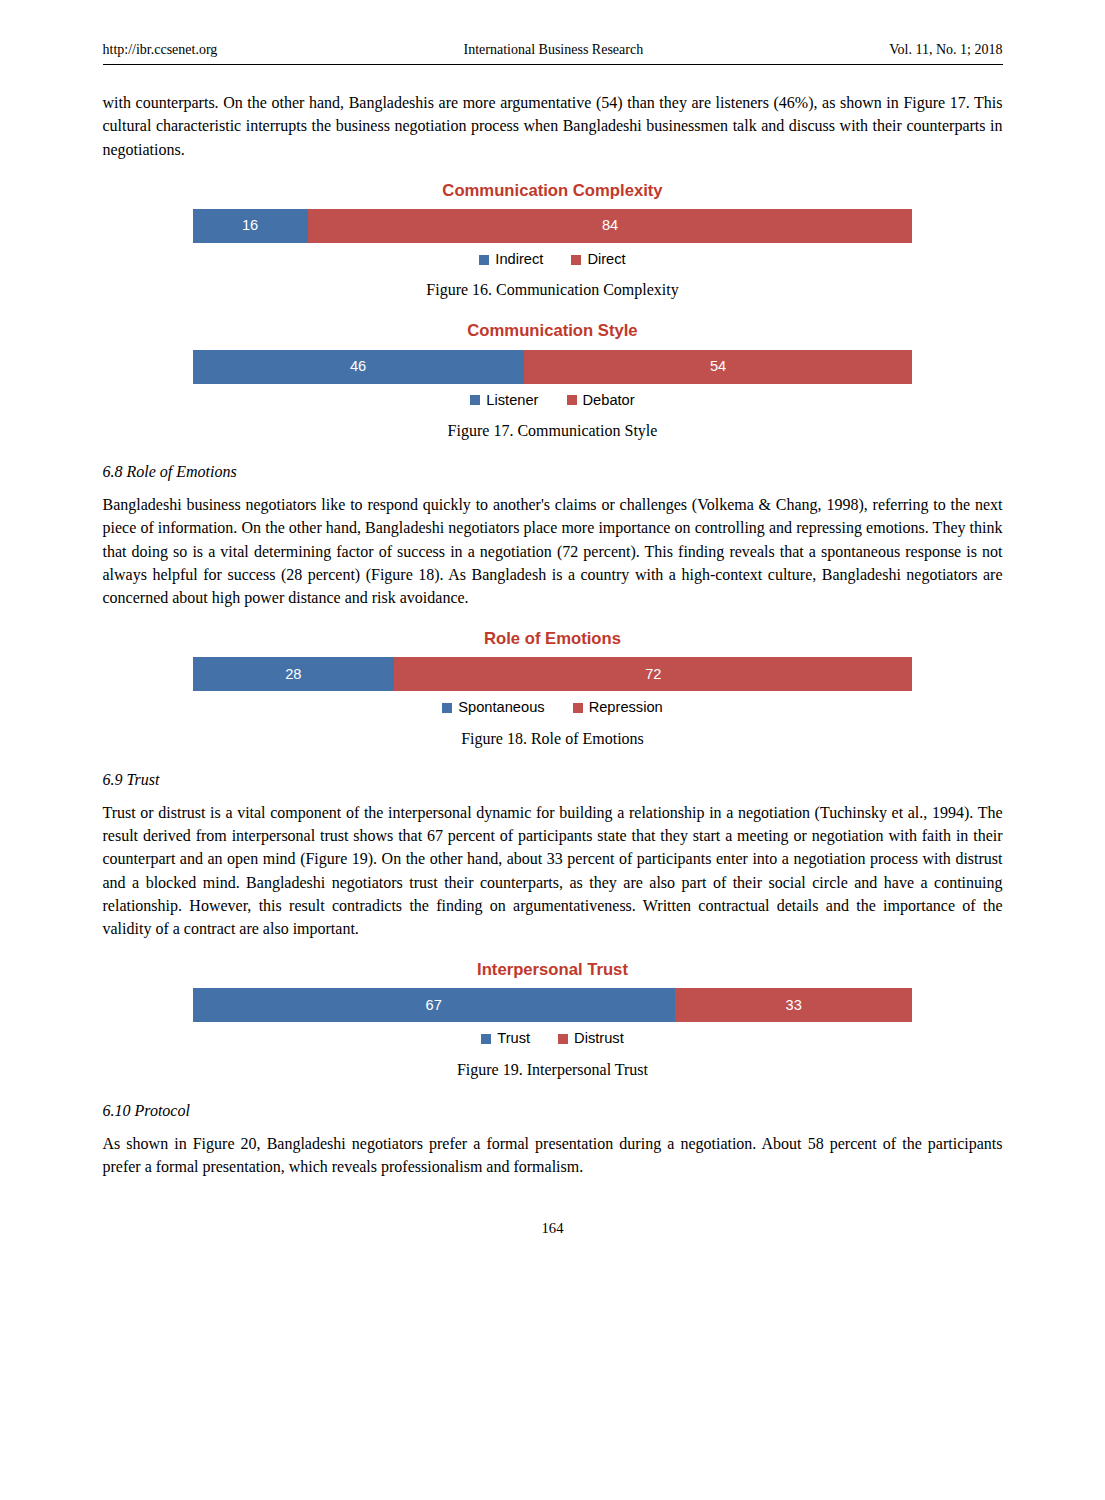http://ibr.ccsenet.org
International Business Research
Vol. 11, No. 1; 2018
with counterparts. On the other hand, Bangladeshis are more argumentative (54) than they are listeners (46%), as shown in Figure 17. This cultural characteristic interrupts the business negotiation process when Bangladeshi businessmen talk and discuss with their counterparts in negotiations.
Communication Complexity
16
84
Indirect Direct
Figure 16. Communication Complexity
Communication Style
46
54
Listener Debator
Figure 17. Communication Style
6.8 Role of Emotions
Bangladeshi business negotiators like to respond quickly to another's claims or challenges (Volkema & Chang, 1998), referring to the next piece of information. On the other hand, Bangladeshi negotiators place more importance on controlling and repressing emotions. They think that doing so is a vital determining factor of success in a negotiation (72 percent). This finding reveals that a spontaneous response is not always helpful for success (28 percent) (Figure 18). As Bangladesh is a country with a high-context culture, Bangladeshi negotiators are concerned about high power distance and risk avoidance.
Role of Emotions
28
72
Spontaneous Repression
Figure 18. Role of Emotions
6.9 Trust
Trust or distrust is a vital component of the interpersonal dynamic for building a relationship in a negotiation (Tuchinsky et al., 1994). The result derived from interpersonal trust shows that 67 percent of participants state that they start a meeting or negotiation with faith in their counterpart and an open mind (Figure 19). On the other hand, about 33 percent of participants enter into a negotiation process with distrust and a blocked mind. Bangladeshi negotiators trust their counterparts, as they are also part of their social circle and have a continuing relationship. However, this result contradicts the finding on argumentativeness. Written contractual details and the importance of the validity of a contract are also important.
Interpersonal Trust
67
33
Trust Distrust
Figure 19. Interpersonal Trust
6.10 Protocol
As shown in Figure 20, Bangladeshi negotiators prefer a formal presentation during a negotiation. About 58 percent of the participants prefer a formal presentation, which reveals professionalism and formalism.
164